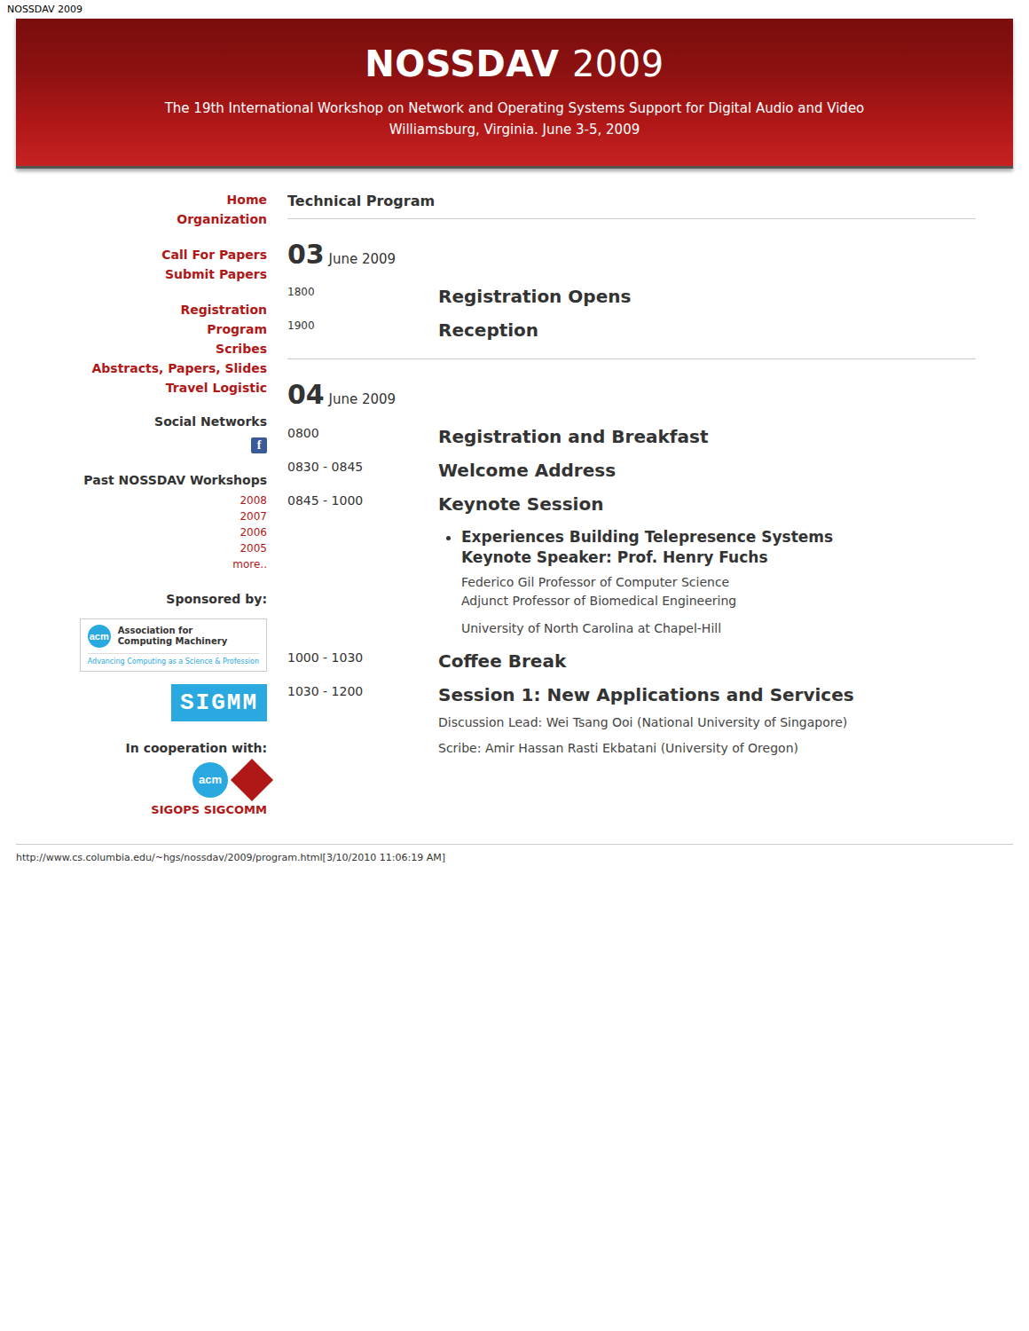NOSSDAV 2009
NOSSDAV 2009
The 19th International Workshop on Network and Operating Systems Support for Digital Audio and Video
Williamsburg, Virginia. June 3-5, 2009
| Home Organization Call For Papers Submit Papers Registration Program Scribes Abstracts, Papers, Slides Travel Logistic Social Networks f Past NOSSDAV Workshops 2008 2007 2006 2005 more.. Sponsored by: acm Association for Computing Machinery Advancing Computing as a Science & Profession SIGMM In cooperation with: acm SIGOPS SIGCOMM | Technical Program 03 June 2009 / 1800 / Registration Opens / / 1900 / Reception / 04 June 2009 / 0800 / Registration and Breakfast / / 0830 - 0845 / Welcome Address / / 0845 - 1000 / Keynote Session Experiences Building Telepresence Systems Keynote Speaker: Prof. Henry Fuchs Federico Gil Professor of Computer Science Adjunct Professor of Biomedical Engineering University of North Carolina at Chapel-Hill / / 1000 - 1030 / Coffee Break / / 1030 - 1200 / Session 1: New Applications and Services Discussion Lead: Wei Tsang Ooi (National University of Singapore) Scribe: Amir Hassan Rasti Ekbatani (University of Oregon) / |
http://www.cs.columbia.edu/~hgs/nossdav/2009/program.html[3/10/2010 11:06:19 AM]